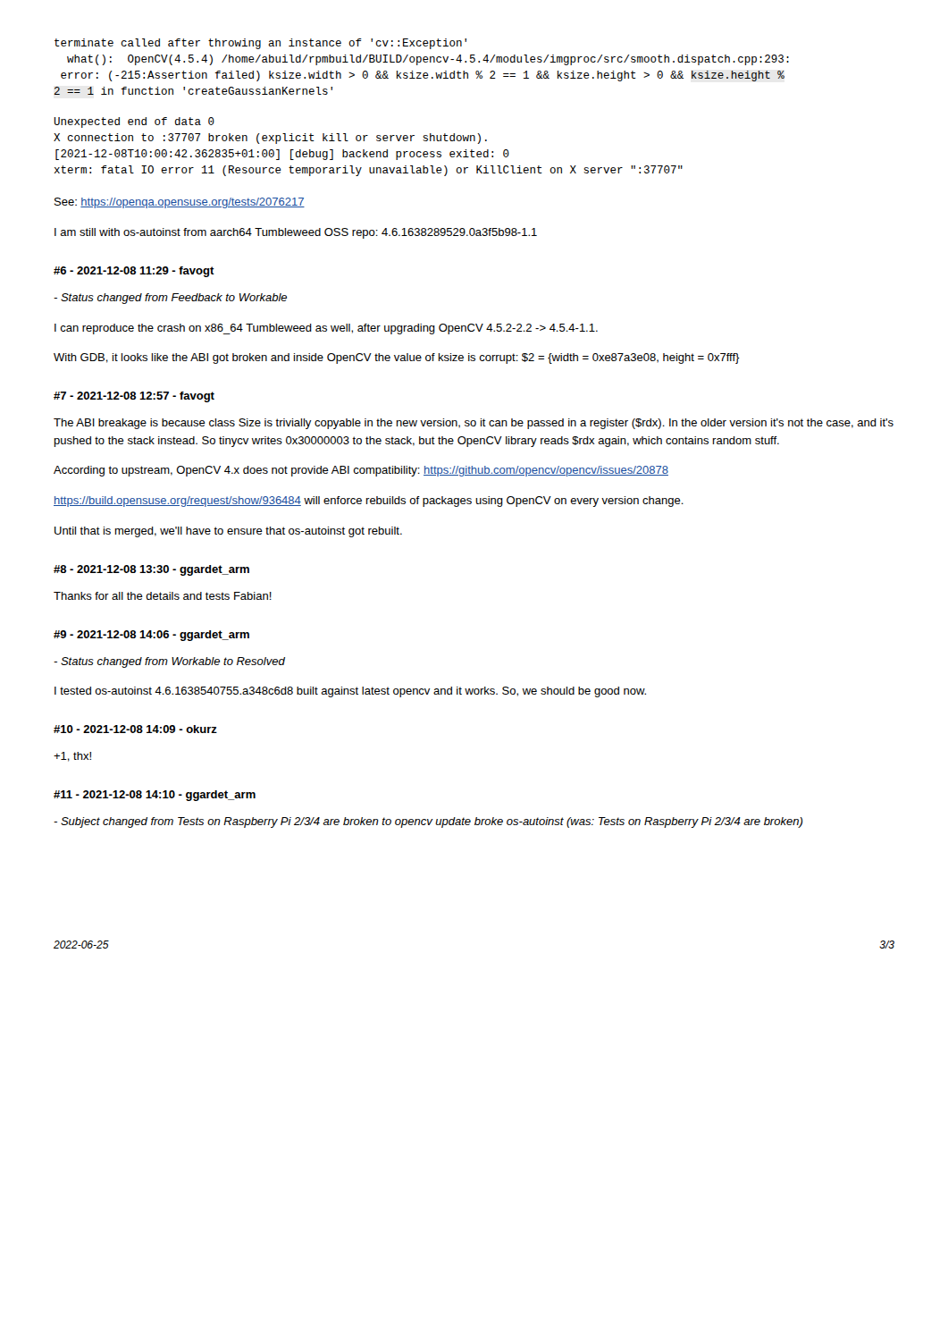terminate called after throwing an instance of 'cv::Exception'
  what():  OpenCV(4.5.4) /home/abuild/rpmbuild/BUILD/opencv-4.5.4/modules/imgproc/src/smooth.dispatch.cpp:293:
 error: (-215:Assertion failed) ksize.width > 0 && ksize.width % 2 == 1 && ksize.height > 0 && ksize.height %
2 == 1 in function 'createGaussianKernels'
Unexpected end of data 0
X connection to :37707 broken (explicit kill or server shutdown).
[2021-12-08T10:00:42.362835+01:00] [debug] backend process exited: 0
xterm: fatal IO error 11 (Resource temporarily unavailable) or KillClient on X server ":37707"
See: https://openqa.opensuse.org/tests/2076217
I am still with os-autoinst from aarch64 Tumbleweed OSS repo: 4.6.1638289529.0a3f5b98-1.1
#6 - 2021-12-08 11:29 - favogt
- Status changed from Feedback to Workable
I can reproduce the crash on x86_64 Tumbleweed as well, after upgrading OpenCV 4.5.2-2.2 -> 4.5.4-1.1.
With GDB, it looks like the ABI got broken and inside OpenCV the value of ksize is corrupt: $2 = {width = 0xe87a3e08, height = 0x7fff}
#7 - 2021-12-08 12:57 - favogt
The ABI breakage is because class Size is trivially copyable in the new version, so it can be passed in a register ($rdx). In the older version it's not the case, and it's pushed to the stack instead. So tinycv writes 0x30000003 to the stack, but the OpenCV library reads $rdx again, which contains random stuff.
According to upstream, OpenCV 4.x does not provide ABI compatibility: https://github.com/opencv/opencv/issues/20878
https://build.opensuse.org/request/show/936484 will enforce rebuilds of packages using OpenCV on every version change.
Until that is merged, we'll have to ensure that os-autoinst got rebuilt.
#8 - 2021-12-08 13:30 - ggardet_arm
Thanks for all the details and tests Fabian!
#9 - 2021-12-08 14:06 - ggardet_arm
- Status changed from Workable to Resolved
I tested os-autoinst 4.6.1638540755.a348c6d8 built against latest opencv and it works. So, we should be good now.
#10 - 2021-12-08 14:09 - okurz
+1, thx!
#11 - 2021-12-08 14:10 - ggardet_arm
- Subject changed from Tests on Raspberry Pi 2/3/4 are broken to opencv update broke os-autoinst (was: Tests on Raspberry Pi 2/3/4 are broken)
2022-06-25 3/3